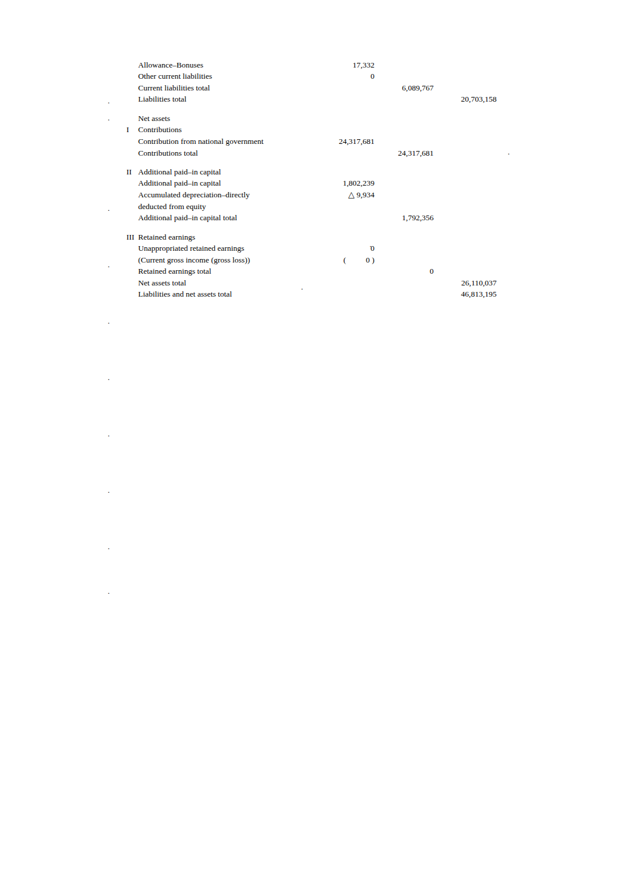. . . . . . . . . . . .
| | Allowance–Bonuses | 17,332 | | |
| | Other current liabilities | 0 | | |
| | Current liabilities total | | 6,089,767 | |
| | Liabilities total | | | 20,703,158 |
| | Net assets | | | |
| I | Contributions | | | |
| | Contribution from national government | 24,317,681 | | |
| | Contributions total | | 24,317,681 | |
| II | Additional paid–in capital | | | |
| | Additional paid–in capital | 1,802,239 | | |
| | Accumulated depreciation–directly | △ 9,934 | | |
| | deducted from equity | | | |
| | Additional paid–in capital total | | 1,792,356 | |
| III | Retained earnings | | | |
| | Unappropriated retained earnings | ̇0 | | |
| | (Current gross income (gross loss)) | ( 0 ) | | |
| | Retained earnings total | | 0 | |
| | Net assets total | | | 26,110,037 |
| | Liabilities and net assets total | | | 46,813,195 |